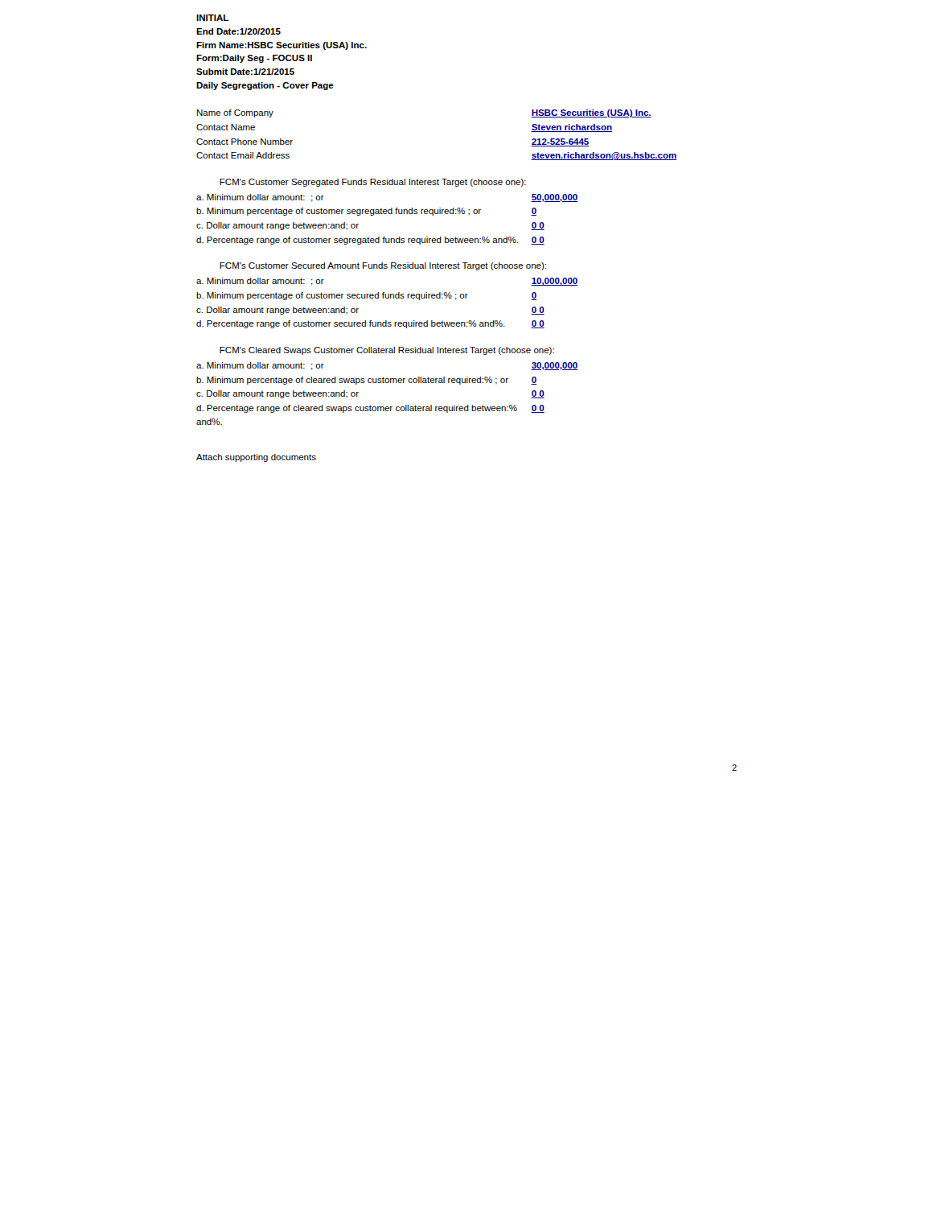INITIAL
End Date:1/20/2015
Firm Name:HSBC Securities (USA) Inc.
Form:Daily Seg - FOCUS II
Submit Date:1/21/2015
Daily Segregation - Cover Page
| Name of Company | HSBC Securities (USA) Inc. |
| Contact Name | Steven richardson |
| Contact Phone Number | 212-525-6445 |
| Contact Email Address | steven.richardson@us.hsbc.com |
FCM's Customer Segregated Funds Residual Interest Target (choose one):
| a. Minimum dollar amount: ; or | 50,000,000 |
| b. Minimum percentage of customer segregated funds required:% ; or | 0 |
| c. Dollar amount range between:and; or | 0 0 |
| d. Percentage range of customer segregated funds required between:% and%. | 0 0 |
FCM's Customer Secured Amount Funds Residual Interest Target (choose one):
| a. Minimum dollar amount: ; or | 10,000,000 |
| b. Minimum percentage of customer secured funds required:% ; or | 0 |
| c. Dollar amount range between:and; or | 0 0 |
| d. Percentage range of customer secured funds required between:% and%. | 0 0 |
FCM's Cleared Swaps Customer Collateral Residual Interest Target (choose one):
| a. Minimum dollar amount: ; or | 30,000,000 |
| b. Minimum percentage of cleared swaps customer collateral required:% ; or | 0 |
| c. Dollar amount range between:and; or | 0 0 |
| d. Percentage range of cleared swaps customer collateral required between:% and%. | 0 0 |
Attach supporting documents
2